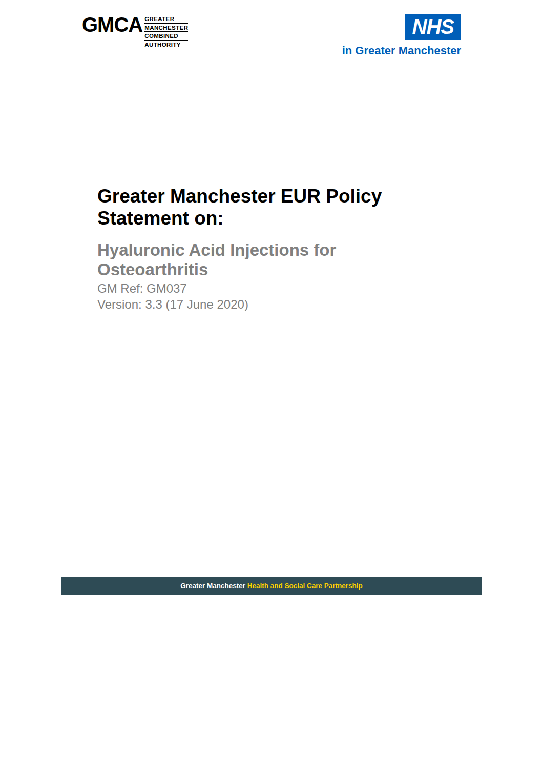GMCA
GREATER
MANCHESTER
COMBINED
AUTHORITY
NHS
in Greater Manchester
Greater Manchester EUR Policy Statement on:
Hyaluronic Acid Injections for Osteoarthritis
GM Ref: GM037
Version: 3.3 (17 June 2020)
Greater Manchester Health and Social Care Partnership